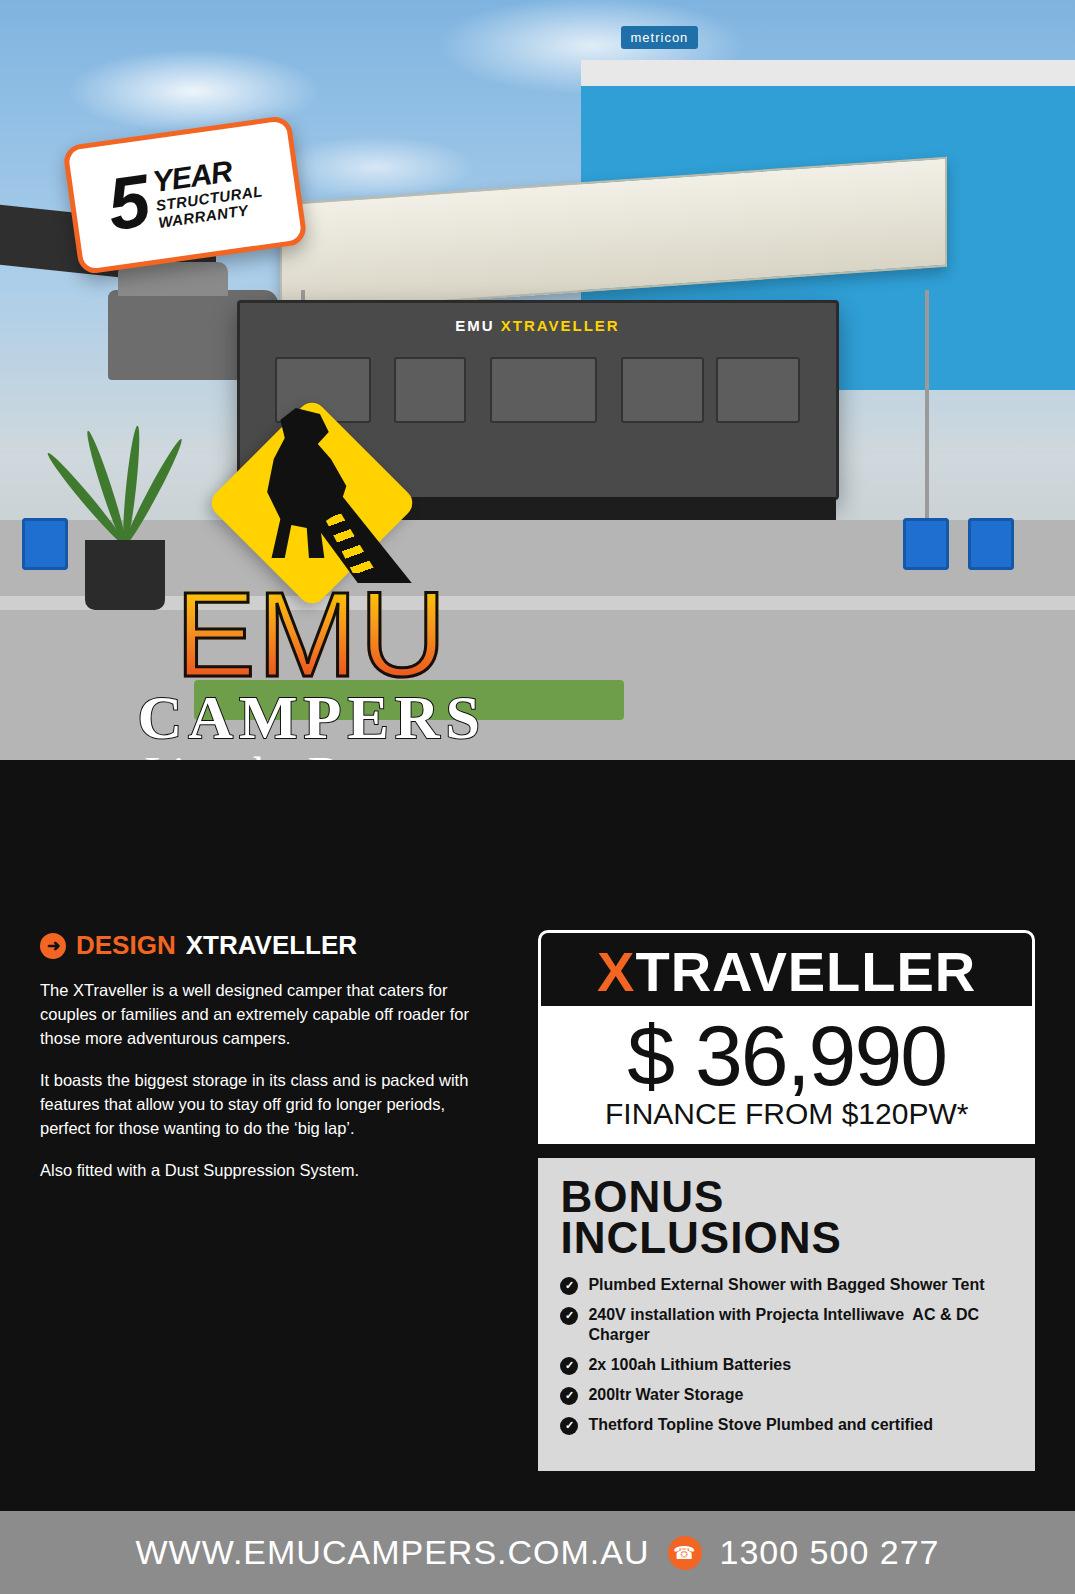metricon
EMU XTRAVELLER
5 YEAR
STRUCTURAL
WARRANTY
EMU
CAMPERS
Live the Dream…
➜ DESIGN XTRAVELLER
The XTraveller is a well designed camper that caters for couples or families and an extremely capable off roader for those more adventurous campers.
It boasts the biggest storage in its class and is packed with features that allow you to stay off grid fo longer periods, perfect for those wanting to do the ‘big lap’.
Also fitted with a Dust Suppression System.
XTRAVELLER
$ 36,990
FINANCE FROM $120PW*
BONUS
INCLUSIONS
✓Plumbed External Shower with Bagged Shower Tent
✓240V installation with Projecta Intelliwave AC & DC Charger
✓2x 100ah Lithium Batteries
✓200ltr Water Storage
✓Thetford Topline Stove Plumbed and certified
WWW.EMUCAMPERS.COM.AU ☎ 1300 500 277